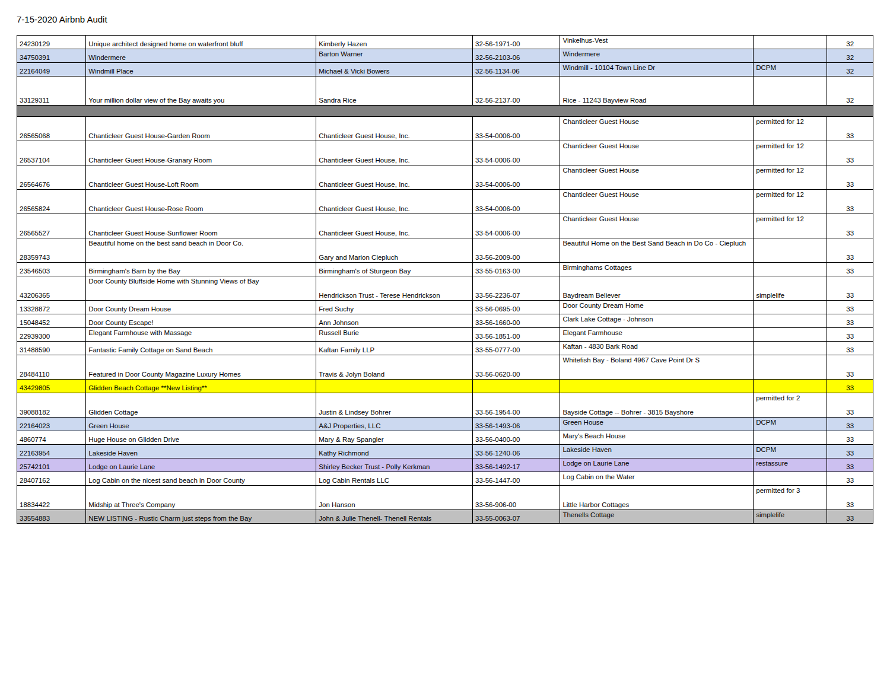7-15-2020 Airbnb Audit
| 24230129 | Unique architect designed home on waterfront bluff | Kimberly Hazen | 32-56-1971-00 | Vinkelhus-Vest | | 32 |
| 34750391 | Windermere | Barton Warner | 32-56-2103-06 | Windermere | | 32 |
| 22164049 | Windmill Place | Michael & Vicki Bowers | 32-56-1134-06 | Windmill - 10104 Town Line Dr | DCPM | 32 |
| 33129311 | Your million dollar view of the Bay awaits you | Sandra Rice | 32-56-2137-00 | Rice - 11243 Bayview Road | | 32 |
| 26565068 | Chanticleer Guest House-Garden Room | Chanticleer Guest House, Inc. | 33-54-0006-00 | Chanticleer Guest House | permitted for 12 | 33 |
| 26537104 | Chanticleer Guest House-Granary Room | Chanticleer Guest House, Inc. | 33-54-0006-00 | Chanticleer Guest House | permitted for 12 | 33 |
| 26564676 | Chanticleer Guest House-Loft Room | Chanticleer Guest House, Inc. | 33-54-0006-00 | Chanticleer Guest House | permitted for 12 | 33 |
| 26565824 | Chanticleer Guest House-Rose Room | Chanticleer Guest House, Inc. | 33-54-0006-00 | Chanticleer Guest House | permitted for 12 | 33 |
| 26565527 | Chanticleer Guest House-Sunflower Room | Chanticleer Guest House, Inc. | 33-54-0006-00 | Chanticleer Guest House | permitted for 12 | 33 |
| 28359743 | Beautiful home on the best sand beach in Door Co. | Gary and Marion Ciepluch | 33-56-2009-00 | Beautiful Home on the Best Sand Beach in Do Co - Ciepluch | | 33 |
| 23546503 | Birmingham's Barn by the Bay | Birmingham's of Sturgeon Bay | 33-55-0163-00 | Birminghams Cottages | | 33 |
| 43206365 | Door County Bluffside Home with Stunning Views of Bay | Hendrickson Trust - Terese Hendrickson | 33-56-2236-07 | Baydream Believer | simplelife | 33 |
| 13328872 | Door County Dream House | Fred Suchy | 33-56-0695-00 | Door County Dream Home | | 33 |
| 15048452 | Door County Escape! | Ann Johnson | 33-56-1660-00 | Clark Lake Cottage - Johnson | | 33 |
| 22939300 | Elegant Farmhouse with Massage | Russell Burie | 33-56-1851-00 | Elegant Farmhouse | | 33 |
| 31488590 | Fantastic Family Cottage on Sand Beach | Kaftan Family LLP | 33-55-0777-00 | Kaftan - 4830 Bark Road | | 33 |
| 28484110 | Featured in Door County Magazine Luxury Homes | Travis & Jolyn Boland | 33-56-0620-00 | Whitefish Bay - Boland 4967 Cave Point Dr S | | 33 |
| 43429805 | Glidden Beach Cottage **New Listing** | | | | | 33 |
| 39088182 | Glidden Cottage | Justin & Lindsey Bohrer | 33-56-1954-00 | Bayside Cottage -- Bohrer - 3815 Bayshore | permitted for 2 | 33 |
| 22164023 | Green House | A&J Properties, LLC | 33-56-1493-06 | Green House | DCPM | 33 |
| 4860774 | Huge House on Glidden Drive | Mary & Ray Spangler | 33-56-0400-00 | Mary's Beach House | | 33 |
| 22163954 | Lakeside Haven | Kathy Richmond | 33-56-1240-06 | Lakeside Haven | DCPM | 33 |
| 25742101 | Lodge on Laurie Lane | Shirley Becker Trust - Polly Kerkman | 33-56-1492-17 | Lodge on Laurie Lane | restassure | 33 |
| 28407162 | Log Cabin on the nicest sand beach in Door County | Log Cabin Rentals LLC | 33-56-1447-00 | Log Cabin on the Water | | 33 |
| 18834422 | Midship at Three's Company | Jon Hanson | 33-56-906-00 | Little Harbor Cottages | permitted for 3 | 33 |
| 33554883 | NEW LISTING - Rustic Charm just steps from the Bay | John & Julie Thenell- Thenell Rentals | 33-55-0063-07 | Thenells Cottage | simplelife | 33 |